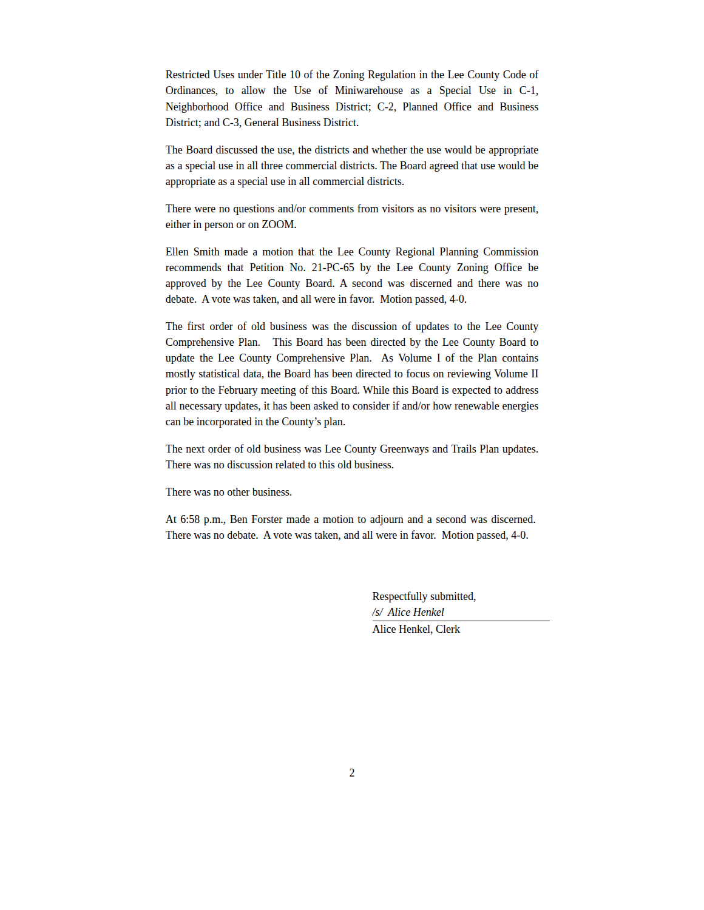Restricted Uses under Title 10 of the Zoning Regulation in the Lee County Code of Ordinances, to allow the Use of Miniwarehouse as a Special Use in C-1, Neighborhood Office and Business District; C-2, Planned Office and Business District; and C-3, General Business District.
The Board discussed the use, the districts and whether the use would be appropriate as a special use in all three commercial districts. The Board agreed that use would be appropriate as a special use in all commercial districts.
There were no questions and/or comments from visitors as no visitors were present, either in person or on ZOOM.
Ellen Smith made a motion that the Lee County Regional Planning Commission recommends that Petition No. 21-PC-65 by the Lee County Zoning Office be approved by the Lee County Board. A second was discerned and there was no debate. A vote was taken, and all were in favor. Motion passed, 4-0.
The first order of old business was the discussion of updates to the Lee County Comprehensive Plan. This Board has been directed by the Lee County Board to update the Lee County Comprehensive Plan. As Volume I of the Plan contains mostly statistical data, the Board has been directed to focus on reviewing Volume II prior to the February meeting of this Board. While this Board is expected to address all necessary updates, it has been asked to consider if and/or how renewable energies can be incorporated in the County’s plan.
The next order of old business was Lee County Greenways and Trails Plan updates. There was no discussion related to this old business.
There was no other business.
At 6:58 p.m., Ben Forster made a motion to adjourn and a second was discerned. There was no debate. A vote was taken, and all were in favor. Motion passed, 4-0.
Respectfully submitted,
/s/ Alice Henkel
Alice Henkel, Clerk
2